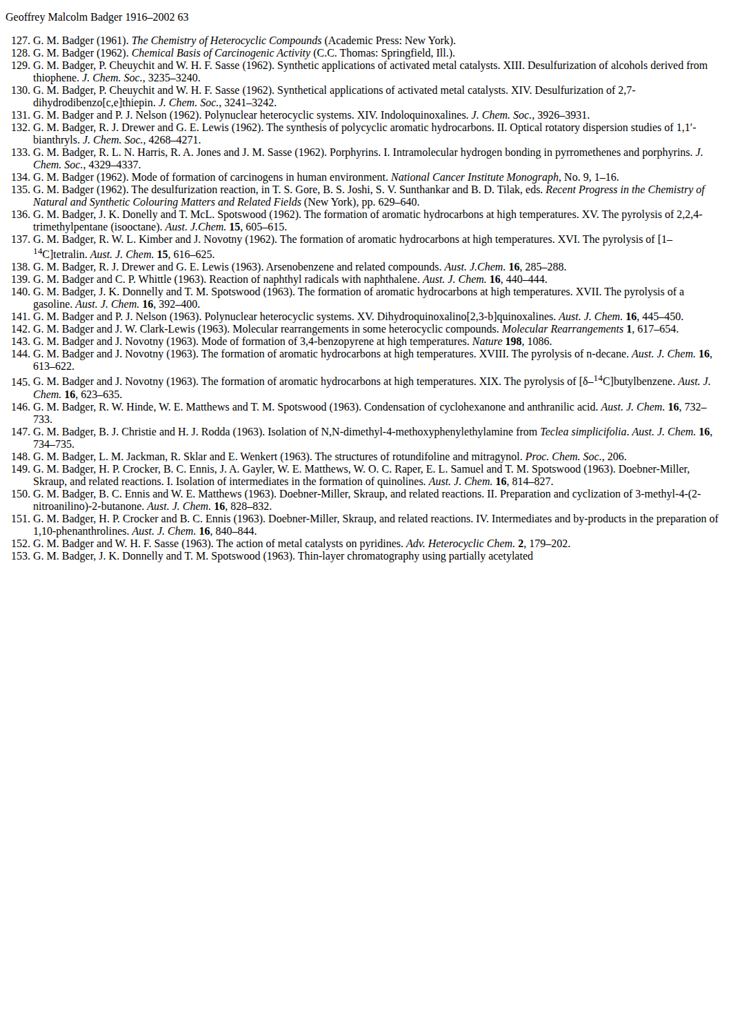Geoffrey Malcolm Badger 1916–2002 63
G. M. Badger (1961). The Chemistry of Heterocyclic Compounds (Academic Press: New York).
G. M. Badger (1962). Chemical Basis of Carcinogenic Activity (C.C. Thomas: Springfield, Ill.).
G. M. Badger, P. Cheuychit and W. H. F. Sasse (1962). Synthetic applications of activated metal catalysts. XIII. Desulfurization of alcohols derived from thiophene. J. Chem. Soc., 3235–3240.
G. M. Badger, P. Cheuychit and W. H. F. Sasse (1962). Synthetical applications of activated metal catalysts. XIV. Desulfurization of 2,7-dihydrodibenzo[c,e]thiepin. J. Chem. Soc., 3241–3242.
G. M. Badger and P. J. Nelson (1962). Polynuclear heterocyclic systems. XIV. Indoloquinoxalines. J. Chem. Soc., 3926–3931.
G. M. Badger, R. J. Drewer and G. E. Lewis (1962). The synthesis of polycyclic aromatic hydrocarbons. II. Optical rotatory dispersion studies of 1,1′-bianthryls. J. Chem. Soc., 4268–4271.
G. M. Badger, R. L. N. Harris, R. A. Jones and J. M. Sasse (1962). Porphyrins. I. Intramolecular hydrogen bonding in pyrromethenes and porphyrins. J. Chem. Soc., 4329–4337.
G. M. Badger (1962). Mode of formation of carcinogens in human environment. National Cancer Institute Monograph, No. 9, 1–16.
G. M. Badger (1962). The desulfurization reaction, in T. S. Gore, B. S. Joshi, S. V. Sunthankar and B. D. Tilak, eds. Recent Progress in the Chemistry of Natural and Synthetic Colouring Matters and Related Fields (New York), pp. 629–640.
G. M. Badger, J. K. Donelly and T. McL. Spotswood (1962). The formation of aromatic hydrocarbons at high temperatures. XV. The pyrolysis of 2,2,4-trimethylpentane (isooctane). Aust. J.Chem. 15, 605–615.
G. M. Badger, R. W. L. Kimber and J. Novotny (1962). The formation of aromatic hydrocarbons at high temperatures. XVI. The pyrolysis of [1–14C]tetralin. Aust. J. Chem. 15, 616–625.
G. M. Badger, R. J. Drewer and G. E. Lewis (1963). Arsenobenzene and related compounds. Aust. J.Chem. 16, 285–288.
G. M. Badger and C. P. Whittle (1963). Reaction of naphthyl radicals with naphthalene. Aust. J. Chem. 16, 440–444.
G. M. Badger, J. K. Donnelly and T. M. Spotswood (1963). The formation of aromatic hydrocarbons at high temperatures. XVII. The pyrolysis of a gasoline. Aust. J. Chem. 16, 392–400.
G. M. Badger and P. J. Nelson (1963). Polynuclear heterocyclic systems. XV. Dihydroquinoxalino[2,3-b]quinoxalines. Aust. J. Chem. 16, 445–450.
G. M. Badger and J. W. Clark-Lewis (1963). Molecular rearrangements in some heterocyclic compounds. Molecular Rearrangements 1, 617–654.
G. M. Badger and J. Novotny (1963). Mode of formation of 3,4-benzopyrene at high temperatures. Nature 198, 1086.
G. M. Badger and J. Novotny (1963). The formation of aromatic hydrocarbons at high temperatures. XVIII. The pyrolysis of n-decane. Aust. J. Chem. 16, 613–622.
G. M. Badger and J. Novotny (1963). The formation of aromatic hydrocarbons at high temperatures. XIX. The pyrolysis of [δ–14C]butylbenzene. Aust. J. Chem. 16, 623–635.
G. M. Badger, R. W. Hinde, W. E. Matthews and T. M. Spotswood (1963). Condensation of cyclohexanone and anthranilic acid. Aust. J. Chem. 16, 732–733.
G. M. Badger, B. J. Christie and H. J. Rodda (1963). Isolation of N,N-dimethyl-4-methoxyphenylethylamine from Teclea simplicifolia. Aust. J. Chem. 16, 734–735.
G. M. Badger, L. M. Jackman, R. Sklar and E. Wenkert (1963). The structures of rotundifoline and mitragynol. Proc. Chem. Soc., 206.
G. M. Badger, H. P. Crocker, B. C. Ennis, J. A. Gayler, W. E. Matthews, W. O. C. Raper, E. L. Samuel and T. M. Spotswood (1963). Doebner-Miller, Skraup, and related reactions. I. Isolation of intermediates in the formation of quinolines. Aust. J. Chem. 16, 814–827.
G. M. Badger, B. C. Ennis and W. E. Matthews (1963). Doebner-Miller, Skraup, and related reactions. II. Preparation and cyclization of 3-methyl-4-(2-nitroanilino)-2-butanone. Aust. J. Chem. 16, 828–832.
G. M. Badger, H. P. Crocker and B. C. Ennis (1963). Doebner-Miller, Skraup, and related reactions. IV. Intermediates and by-products in the preparation of 1,10-phenanthrolines. Aust. J. Chem. 16, 840–844.
G. M. Badger and W. H. F. Sasse (1963). The action of metal catalysts on pyridines. Adv. Heterocyclic Chem. 2, 179–202.
G. M. Badger, J. K. Donnelly and T. M. Spotswood (1963). Thin-layer chromatography using partially acetylated